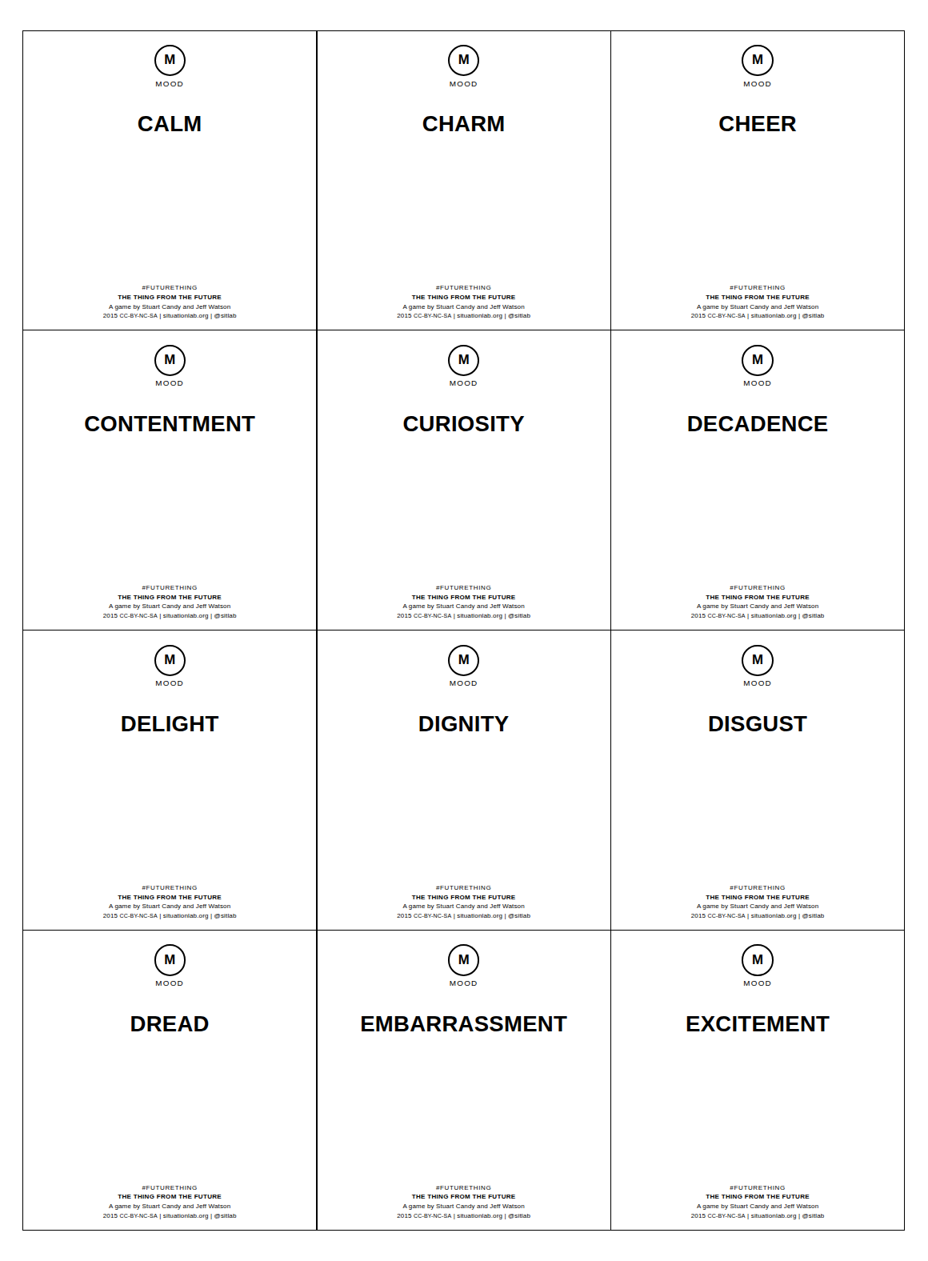M
Mood
Calm
#FUTURETHING
THE THING FROM THE FUTURE
A game by Stuart Candy and Jeff Watson
2015 CC-BY-NC-SA | situationlab.org | @sitlab
M
Mood
Charm
#FUTURETHING
THE THING FROM THE FUTURE
A game by Stuart Candy and Jeff Watson
2015 CC-BY-NC-SA | situationlab.org | @sitlab
M
Mood
Cheer
#FUTURETHING
THE THING FROM THE FUTURE
A game by Stuart Candy and Jeff Watson
2015 CC-BY-NC-SA | situationlab.org | @sitlab
M
Mood
Contentment
#FUTURETHING
THE THING FROM THE FUTURE
A game by Stuart Candy and Jeff Watson
2015 CC-BY-NC-SA | situationlab.org | @sitlab
M
Mood
Curiosity
#FUTURETHING
THE THING FROM THE FUTURE
A game by Stuart Candy and Jeff Watson
2015 CC-BY-NC-SA | situationlab.org | @sitlab
M
Mood
Decadence
#FUTURETHING
THE THING FROM THE FUTURE
A game by Stuart Candy and Jeff Watson
2015 CC-BY-NC-SA | situationlab.org | @sitlab
M
Mood
Delight
#FUTURETHING
THE THING FROM THE FUTURE
A game by Stuart Candy and Jeff Watson
2015 CC-BY-NC-SA | situationlab.org | @sitlab
M
Mood
Dignity
#FUTURETHING
THE THING FROM THE FUTURE
A game by Stuart Candy and Jeff Watson
2015 CC-BY-NC-SA | situationlab.org | @sitlab
M
Mood
Disgust
#FUTURETHING
THE THING FROM THE FUTURE
A game by Stuart Candy and Jeff Watson
2015 CC-BY-NC-SA | situationlab.org | @sitlab
M
Mood
Dread
#FUTURETHING
THE THING FROM THE FUTURE
A game by Stuart Candy and Jeff Watson
2015 CC-BY-NC-SA | situationlab.org | @sitlab
M
Mood
Embarrassment
#FUTURETHING
THE THING FROM THE FUTURE
A game by Stuart Candy and Jeff Watson
2015 CC-BY-NC-SA | situationlab.org | @sitlab
M
Mood
Excitement
#FUTURETHING
THE THING FROM THE FUTURE
A game by Stuart Candy and Jeff Watson
2015 CC-BY-NC-SA | situationlab.org | @sitlab